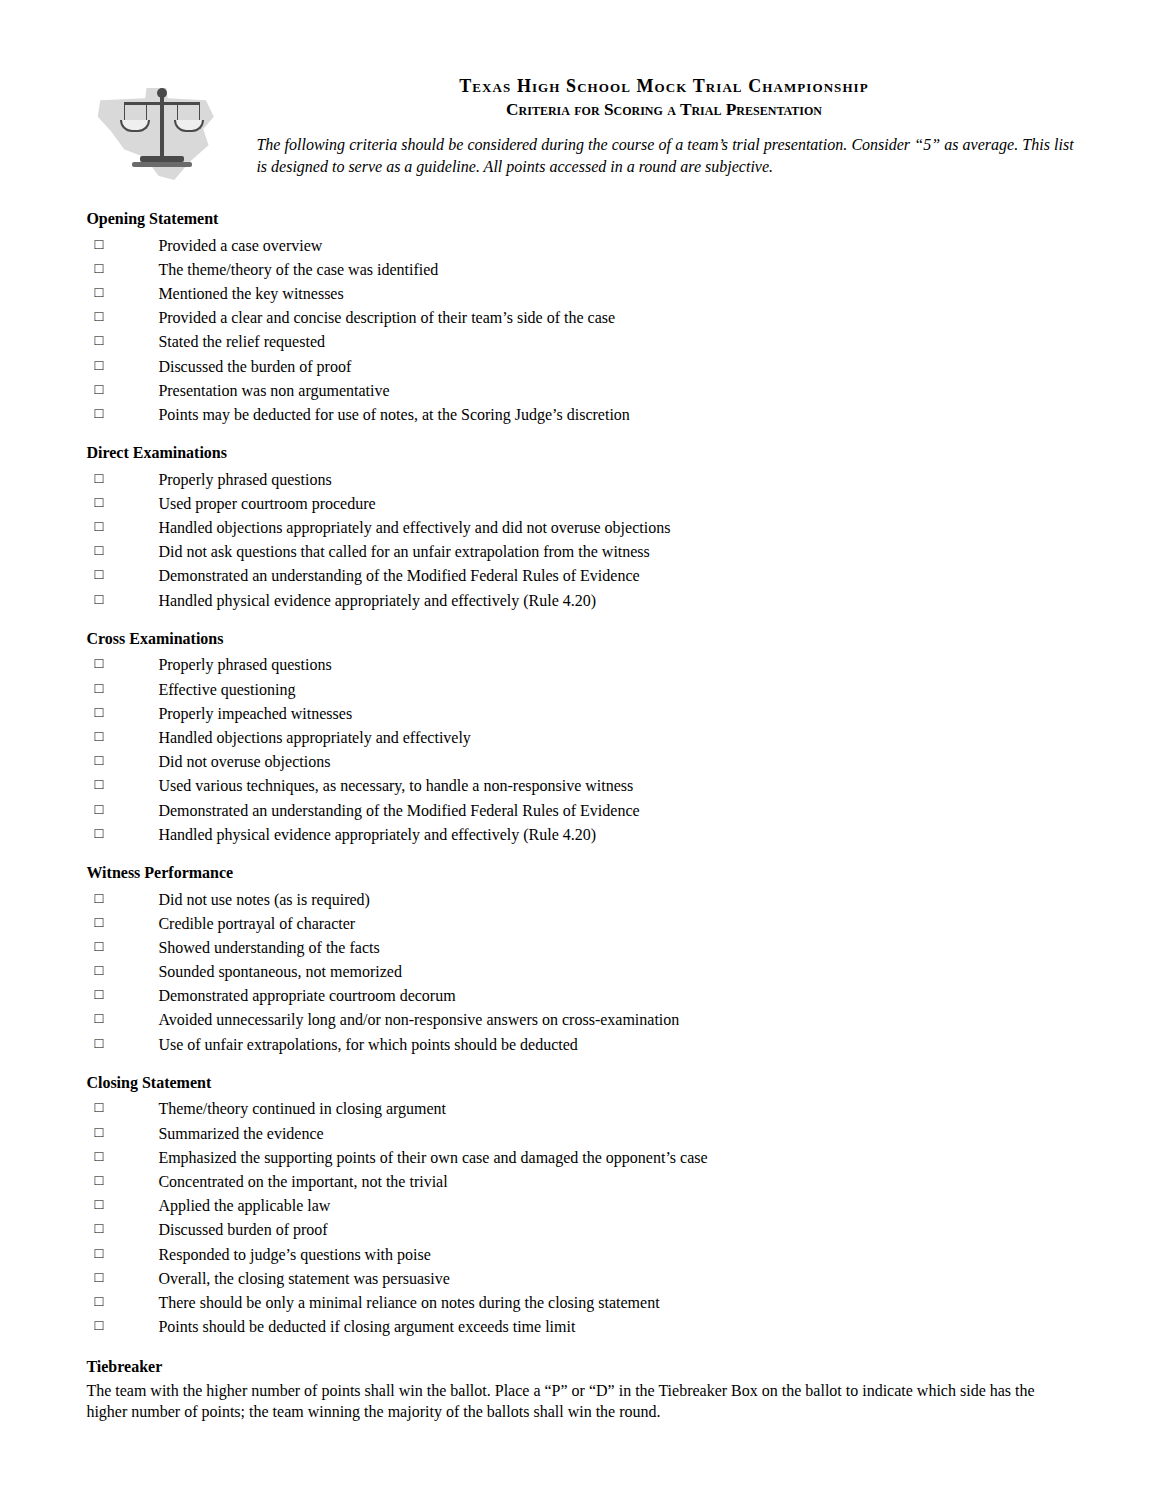Texas High School Mock Trial Championship
Criteria for Scoring a Trial Presentation
The following criteria should be considered during the course of a team’s trial presentation. Consider “5” as average. This list is designed to serve as a guideline. All points accessed in a round are subjective.
Opening Statement
Provided a case overview
The theme/theory of the case was identified
Mentioned the key witnesses
Provided a clear and concise description of their team’s side of the case
Stated the relief requested
Discussed the burden of proof
Presentation was non argumentative
Points may be deducted for use of notes, at the Scoring Judge’s discretion
Direct Examinations
Properly phrased questions
Used proper courtroom procedure
Handled objections appropriately and effectively and did not overuse objections
Did not ask questions that called for an unfair extrapolation from the witness
Demonstrated an understanding of the Modified Federal Rules of Evidence
Handled physical evidence appropriately and effectively (Rule 4.20)
Cross Examinations
Properly phrased questions
Effective questioning
Properly impeached witnesses
Handled objections appropriately and effectively
Did not overuse objections
Used various techniques, as necessary, to handle a non-responsive witness
Demonstrated an understanding of the Modified Federal Rules of Evidence
Handled physical evidence appropriately and effectively (Rule 4.20)
Witness Performance
Did not use notes (as is required)
Credible portrayal of character
Showed understanding of the facts
Sounded spontaneous, not memorized
Demonstrated appropriate courtroom decorum
Avoided unnecessarily long and/or non-responsive answers on cross-examination
Use of unfair extrapolations, for which points should be deducted
Closing Statement
Theme/theory continued in closing argument
Summarized the evidence
Emphasized the supporting points of their own case and damaged the opponent’s case
Concentrated on the important, not the trivial
Applied the applicable law
Discussed burden of proof
Responded to judge’s questions with poise
Overall, the closing statement was persuasive
There should be only a minimal reliance on notes during the closing statement
Points should be deducted if closing argument exceeds time limit
Tiebreaker
The team with the higher number of points shall win the ballot. Place a “P” or “D” in the Tiebreaker Box on the ballot to indicate which side has the higher number of points; the team winning the majority of the ballots shall win the round.